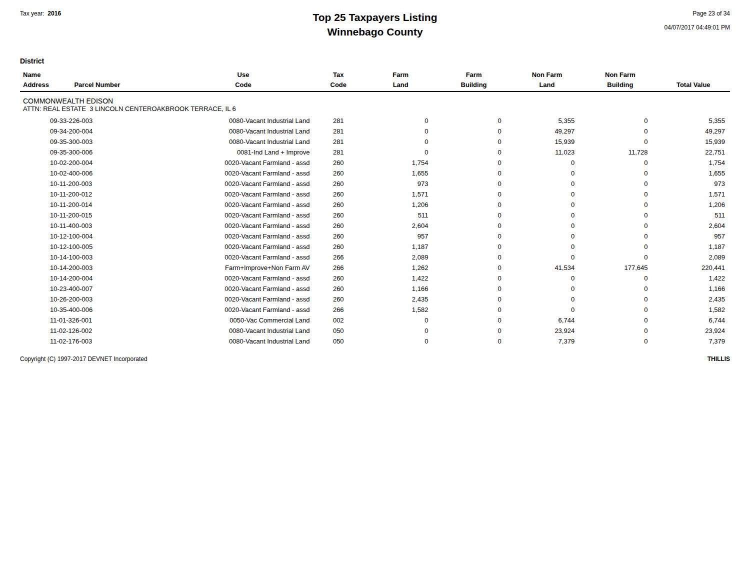Tax year: 2016
Page 23 of 34
04/07/2017 04:49:01 PM
Top 25 Taxpayers Listing
Winnebago County
District
| Name | | Use | Tax | Farm | Farm | Non Farm | Non Farm | |
| --- | --- | --- | --- | --- | --- | --- | --- | --- |
| Address | Parcel Number | Code | Code | Land | Building | Land | Building | Total Value |
| COMMONWEALTH EDISON |
| ATTN: REAL ESTATE 3 LINCOLN CENTEROAKBROOK TERRACE, IL 6 |
| 09-33-226-003 | 0080-Vacant Industrial Land | 281 | 0 | 0 | 5,355 | 0 | 5,355 |
| 09-34-200-004 | 0080-Vacant Industrial Land | 281 | 0 | 0 | 49,297 | 0 | 49,297 |
| 09-35-300-003 | 0080-Vacant Industrial Land | 281 | 0 | 0 | 15,939 | 0 | 15,939 |
| 09-35-300-006 | 0081-Ind Land + Improve | 281 | 0 | 0 | 11,023 | 11,728 | 22,751 |
| 10-02-200-004 | 0020-Vacant Farmland - assd | 260 | 1,754 | 0 | 0 | 0 | 1,754 |
| 10-02-400-006 | 0020-Vacant Farmland - assd | 260 | 1,655 | 0 | 0 | 0 | 1,655 |
| 10-11-200-003 | 0020-Vacant Farmland - assd | 260 | 973 | 0 | 0 | 0 | 973 |
| 10-11-200-012 | 0020-Vacant Farmland - assd | 260 | 1,571 | 0 | 0 | 0 | 1,571 |
| 10-11-200-014 | 0020-Vacant Farmland - assd | 260 | 1,206 | 0 | 0 | 0 | 1,206 |
| 10-11-200-015 | 0020-Vacant Farmland - assd | 260 | 511 | 0 | 0 | 0 | 511 |
| 10-11-400-003 | 0020-Vacant Farmland - assd | 260 | 2,604 | 0 | 0 | 0 | 2,604 |
| 10-12-100-004 | 0020-Vacant Farmland - assd | 260 | 957 | 0 | 0 | 0 | 957 |
| 10-12-100-005 | 0020-Vacant Farmland - assd | 260 | 1,187 | 0 | 0 | 0 | 1,187 |
| 10-14-100-003 | 0020-Vacant Farmland - assd | 266 | 2,089 | 0 | 0 | 0 | 2,089 |
| 10-14-200-003 | Farm+Improve+Non Farm AV | 266 | 1,262 | 0 | 41,534 | 177,645 | 220,441 |
| 10-14-200-004 | 0020-Vacant Farmland - assd | 260 | 1,422 | 0 | 0 | 0 | 1,422 |
| 10-23-400-007 | 0020-Vacant Farmland - assd | 260 | 1,166 | 0 | 0 | 0 | 1,166 |
| 10-26-200-003 | 0020-Vacant Farmland - assd | 260 | 2,435 | 0 | 0 | 0 | 2,435 |
| 10-35-400-006 | 0020-Vacant Farmland - assd | 266 | 1,582 | 0 | 0 | 0 | 1,582 |
| 11-01-326-001 | 0050-Vac Commercial Land | 002 | 0 | 0 | 6,744 | 0 | 6,744 |
| 11-02-126-002 | 0080-Vacant Industrial Land | 050 | 0 | 0 | 23,924 | 0 | 23,924 |
| 11-02-176-003 | 0080-Vacant Industrial Land | 050 | 0 | 0 | 7,379 | 0 | 7,379 |
Copyright (C) 1997-2017 DEVNET Incorporated THILLIS